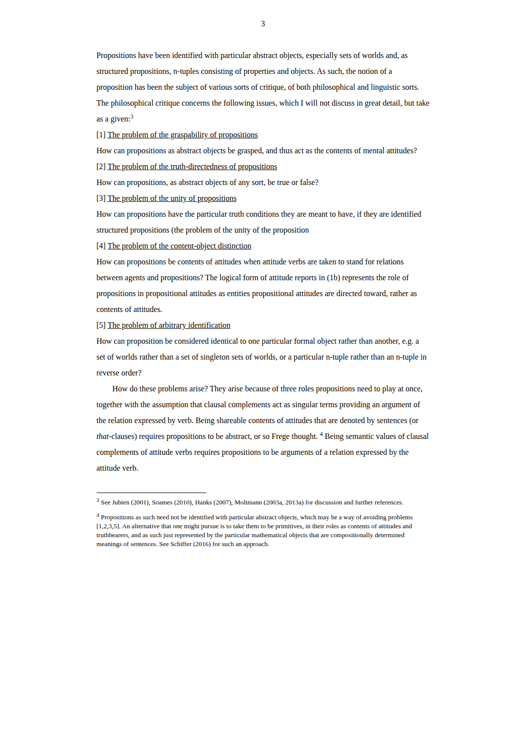3
Propositions have been identified with particular abstract objects, especially sets of worlds and, as structured propositions, n-tuples consisting of properties and objects. As such, the notion of a proposition has been the subject of various sorts of critique, of both philosophical and linguistic sorts. The philosophical critique concerns the following issues, which I will not discuss in great detail, but take as a given:3
[1] The problem of the graspability of propositions
How can propositions as abstract objects be grasped, and thus act as the contents of mental attitudes?
[2] The problem of the truth-directedness of propositions
How can propositions, as abstract objects of any sort, be true or false?
[3] The problem of the unity of propositions
How can propositions have the particular truth conditions they are meant to have, if they are identified structured propositions (the problem of the unity of the proposition
[4] The problem of the content-object distinction
How can propositions be contents of attitudes when attitude verbs are taken to stand for relations between agents and propositions? The logical form of attitude reports in (1b) represents the role of propositions in propositional attitudes as entities propositional attitudes are directed toward, rather as contents of attitudes.
[5] The problem of arbitrary identification
How can proposition be considered identical to one particular formal object rather than another, e.g. a set of worlds rather than a set of singleton sets of worlds, or a particular n-tuple rather than an n-tuple in reverse order?
How do these problems arise? They arise because of three roles propositions need to play at once, together with the assumption that clausal complements act as singular terms providing an argument of the relation expressed by verb. Being shareable contents of attitudes that are denoted by sentences (or that-clauses) requires propositions to be abstract, or so Frege thought. 4 Being semantic values of clausal complements of attitude verbs requires propositions to be arguments of a relation expressed by the attitude verb.
3 See Jubien (2001), Soames (2010), Hanks (2007), Moltmann (2003a, 2013a) for discussion and further references.
4 Propositions as such need not be identified with particular abstract objects, which may be a way of avoiding problems [1,2,3,5]. An alternative that one might pursue is to take them to be primitives, in their roles as contents of attitudes and truthbearers, and as such just represented by the particular mathematical objects that are compositionally determined meanings of sentences. See Schiffer (2016) for such an approach.